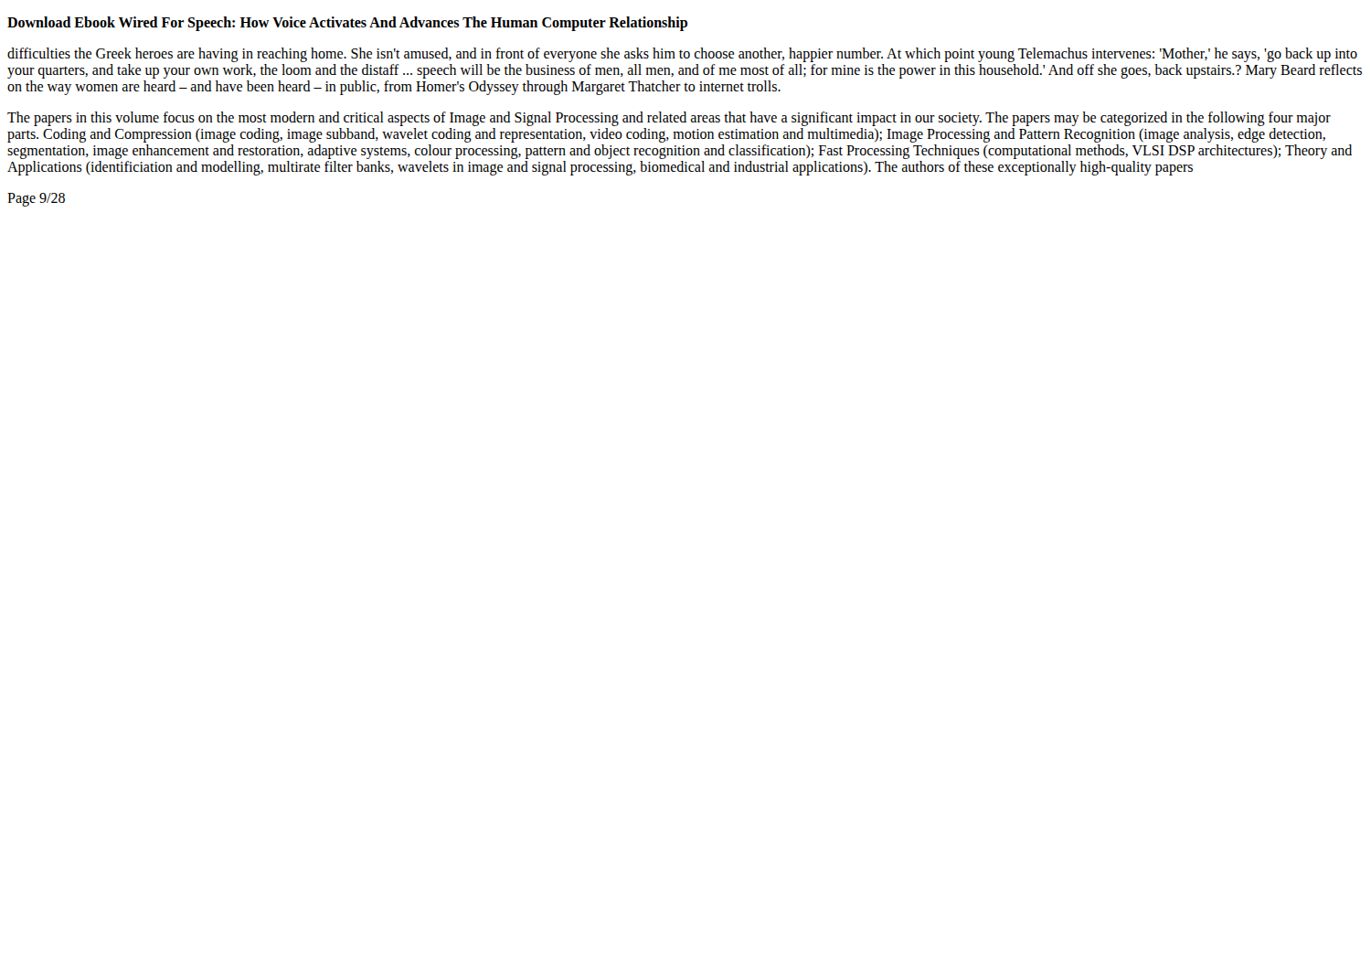Download Ebook Wired For Speech: How Voice Activates And Advances The Human Computer Relationship
difficulties the Greek heroes are having in reaching home. She isn't amused, and in front of everyone she asks him to choose another, happier number. At which point young Telemachus intervenes: 'Mother,' he says, 'go back up into your quarters, and take up your own work, the loom and the distaff ... speech will be the business of men, all men, and of me most of all; for mine is the power in this household.' And off she goes, back upstairs.? Mary Beard reflects on the way women are heard – and have been heard – in public, from Homer's Odyssey through Margaret Thatcher to internet trolls.
The papers in this volume focus on the most modern and critical aspects of Image and Signal Processing and related areas that have a significant impact in our society. The papers may be categorized in the following four major parts. Coding and Compression (image coding, image subband, wavelet coding and representation, video coding, motion estimation and multimedia); Image Processing and Pattern Recognition (image analysis, edge detection, segmentation, image enhancement and restoration, adaptive systems, colour processing, pattern and object recognition and classification); Fast Processing Techniques (computational methods, VLSI DSP architectures); Theory and Applications (identificiation and modelling, multirate filter banks, wavelets in image and signal processing, biomedical and industrial applications). The authors of these exceptionally high-quality papers
Page 9/28